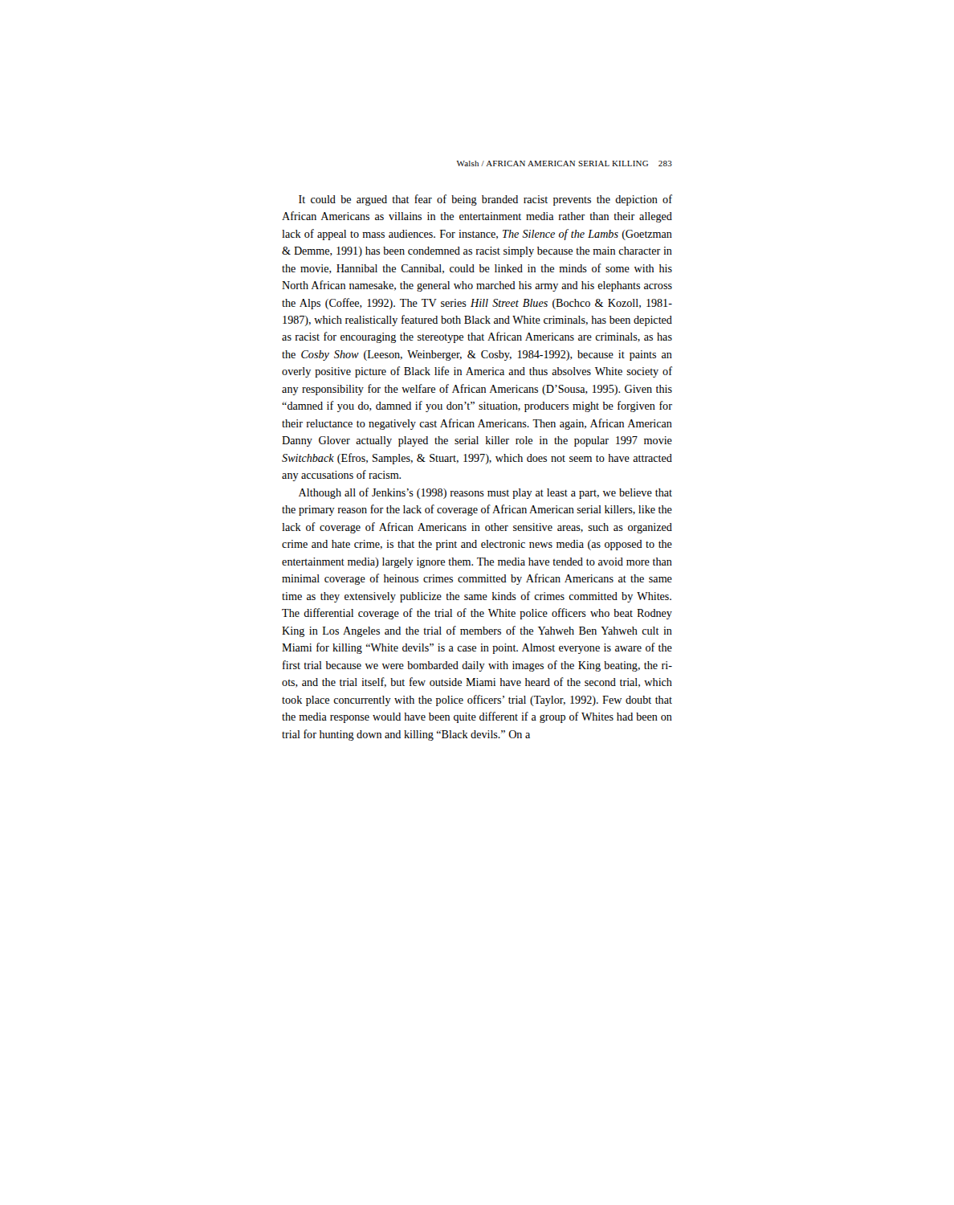Walsh / AFRICAN AMERICAN SERIAL KILLING283
It could be argued that fear of being branded racist prevents the depiction of African Americans as villains in the entertainment media rather than their alleged lack of appeal to mass audiences. For instance, The Silence of the Lambs (Goetzman & Demme, 1991) has been condemned as racist simply because the main character in the movie, Hannibal the Cannibal, could be linked in the minds of some with his North African namesake, the general who marched his army and his elephants across the Alps (Coffee, 1992). The TV series Hill Street Blues (Bochco & Kozoll, 1981-1987), which realistically featured both Black and White criminals, has been depicted as racist for encouraging the stereotype that African Americans are criminals, as has the Cosby Show (Leeson, Weinberger, & Cosby, 1984-1992), because it paints an overly positive picture of Black life in America and thus absolves White society of any responsibility for the welfare of African Americans (D’Sousa, 1995). Given this “damned if you do, damned if you don’t” situation, producers might be forgiven for their reluctance to negatively cast African Americans. Then again, African American Danny Glover actually played the serial killer role in the popular 1997 movie Switchback (Efros, Samples, & Stuart, 1997), which does not seem to have attracted any accusations of racism.
Although all of Jenkins’s (1998) reasons must play at least a part, we believe that the primary reason for the lack of coverage of African American serial killers, like the lack of coverage of African Americans in other sensitive areas, such as organized crime and hate crime, is that the print and electronic news media (as opposed to the entertainment media) largely ignore them. The media have tended to avoid more than minimal coverage of heinous crimes committed by African Americans at the same time as they extensively publicize the same kinds of crimes committed by Whites. The differential coverage of the trial of the White police officers who beat Rodney King in Los Angeles and the trial of members of the Yahweh Ben Yahweh cult in Miami for killing “White devils” is a case in point. Almost everyone is aware of the first trial because we were bombarded daily with images of the King beating, the riots, and the trial itself, but few outside Miami have heard of the second trial, which took place concurrently with the police officers’ trial (Taylor, 1992). Few doubt that the media response would have been quite different if a group of Whites had been on trial for hunting down and killing “Black devils.” On a